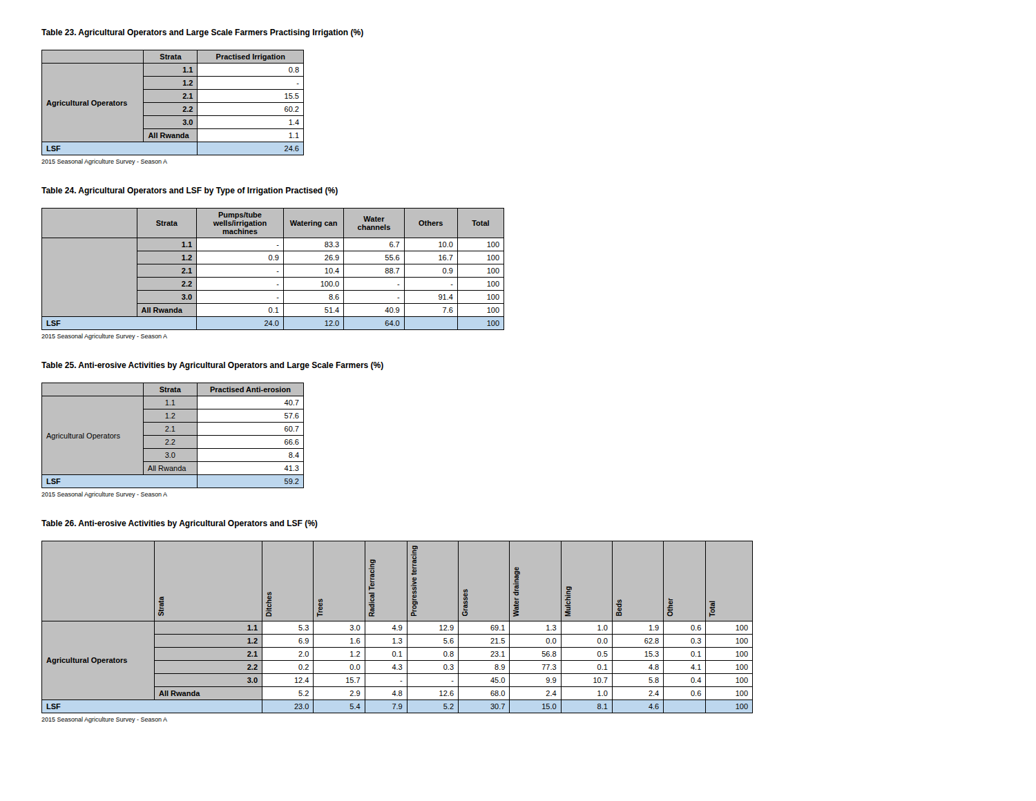Table 23. Agricultural Operators and Large Scale Farmers Practising Irrigation (%)
| | Strata | Practised Irrigation |
| Agricultural Operators | 1.1 | 0.8 |
| 1.2 | - |
| 2.1 | 15.5 |
| 2.2 | 60.2 |
| 3.0 | 1.4 |
| All Rwanda | 1.1 |
| LSF | 24.6 |
2015 Seasonal Agriculture Survey - Season A
Table 24. Agricultural Operators and LSF by Type of Irrigation Practised (%)
| | Strata | Pumps/tube wells/irrigation machines | Watering can | Water channels | Others | Total |
| | 1.1 | - | 83.3 | 6.7 | 10.0 | 100 |
| 1.2 | 0.9 | 26.9 | 55.6 | 16.7 | 100 |
| 2.1 | - | 10.4 | 88.7 | 0.9 | 100 |
| 2.2 | - | 100.0 | - | - | 100 |
| 3.0 | - | 8.6 | - | 91.4 | 100 |
| All Rwanda | 0.1 | 51.4 | 40.9 | 7.6 | 100 |
| LSF | 24.0 | 12.0 | 64.0 | | 100 |
2015 Seasonal Agriculture Survey - Season A
Table 25. Anti-erosive Activities by Agricultural Operators and Large Scale Farmers (%)
| | Strata | Practised Anti-erosion |
| Agricultural Operators | 1.1 | 40.7 |
| 1.2 | 57.6 |
| 2.1 | 60.7 |
| 2.2 | 66.6 |
| 3.0 | 8.4 |
| All Rwanda | 41.3 |
| LSF | 59.2 |
2015 Seasonal Agriculture Survey - Season A
Table 26. Anti-erosive Activities by Agricultural Operators and LSF (%)
| | Strata | Ditches | Trees | Radical Terracing | Progressive terracing | Grasses | Water drainage | Mulching | Beds | Other | Total |
| Agricultural Operators | 1.1 | 5.3 | 3.0 | 4.9 | 12.9 | 69.1 | 1.3 | 1.0 | 1.9 | 0.6 | 100 |
| 1.2 | 6.9 | 1.6 | 1.3 | 5.6 | 21.5 | 0.0 | 0.0 | 62.8 | 0.3 | 100 |
| 2.1 | 2.0 | 1.2 | 0.1 | 0.8 | 23.1 | 56.8 | 0.5 | 15.3 | 0.1 | 100 |
| 2.2 | 0.2 | 0.0 | 4.3 | 0.3 | 8.9 | 77.3 | 0.1 | 4.8 | 4.1 | 100 |
| 3.0 | 12.4 | 15.7 | - | - | 45.0 | 9.9 | 10.7 | 5.8 | 0.4 | 100 |
| All Rwanda | 5.2 | 2.9 | 4.8 | 12.6 | 68.0 | 2.4 | 1.0 | 2.4 | 0.6 | 100 |
| LSF | 23.0 | 5.4 | 7.9 | 5.2 | 30.7 | 15.0 | 8.1 | 4.6 | | 100 |
2015 Seasonal Agriculture Survey - Season A